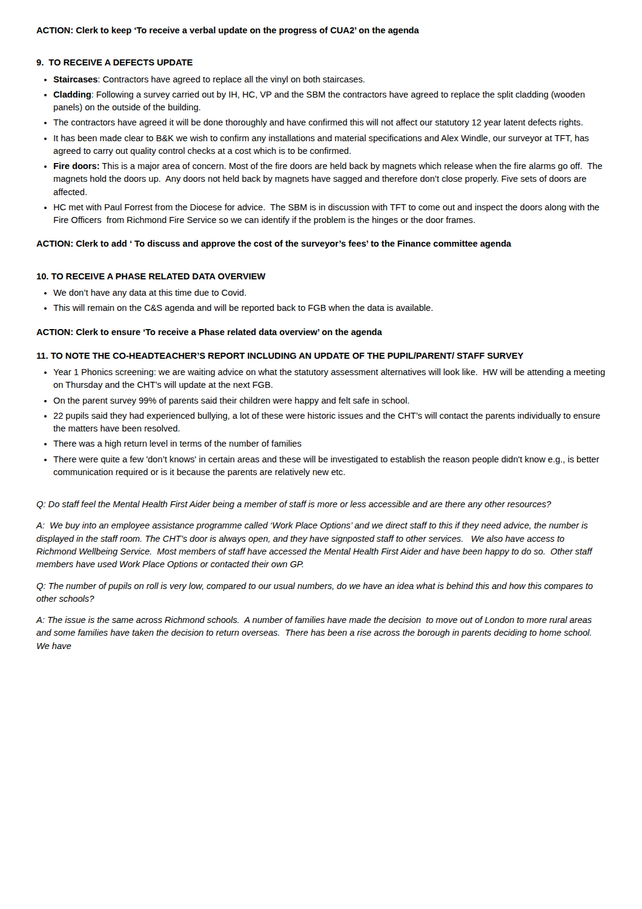ACTION: Clerk to keep ‘To receive a verbal update on the progress of CUA2’ on the agenda
9. TO RECEIVE A DEFECTS UPDATE
Staircases: Contractors have agreed to replace all the vinyl on both staircases.
Cladding: Following a survey carried out by IH, HC, VP and the SBM the contractors have agreed to replace the split cladding (wooden panels) on the outside of the building.
The contractors have agreed it will be done thoroughly and have confirmed this will not affect our statutory 12 year latent defects rights.
It has been made clear to B&K we wish to confirm any installations and material specifications and Alex Windle, our surveyor at TFT, has agreed to carry out quality control checks at a cost which is to be confirmed.
Fire doors: This is a major area of concern. Most of the fire doors are held back by magnets which release when the fire alarms go off. The magnets hold the doors up. Any doors not held back by magnets have sagged and therefore don’t close properly. Five sets of doors are affected.
HC met with Paul Forrest from the Diocese for advice. The SBM is in discussion with TFT to come out and inspect the doors along with the Fire Officers from Richmond Fire Service so we can identify if the problem is the hinges or the door frames.
ACTION: Clerk to add ‘ To discuss and approve the cost of the surveyor’s fees’ to the Finance committee agenda
10. TO RECEIVE A PHASE RELATED DATA OVERVIEW
We don’t have any data at this time due to Covid.
This will remain on the C&S agenda and will be reported back to FGB when the data is available.
ACTION: Clerk to ensure ‘To receive a Phase related data overview’ on the agenda
11. TO NOTE THE CO-HEADTEACHER’S REPORT INCLUDING AN UPDATE OF THE PUPIL/PARENT/ STAFF SURVEY
Year 1 Phonics screening: we are waiting advice on what the statutory assessment alternatives will look like. HW will be attending a meeting on Thursday and the CHT’s will update at the next FGB.
On the parent survey 99% of parents said their children were happy and felt safe in school.
22 pupils said they had experienced bullying, a lot of these were historic issues and the CHT’s will contact the parents individually to ensure the matters have been resolved.
There was a high return level in terms of the number of families
There were quite a few 'don’t knows' in certain areas and these will be investigated to establish the reason people didn't know e.g., is better communication required or is it because the parents are relatively new etc.
Q: Do staff feel the Mental Health First Aider being a member of staff is more or less accessible and are there any other resources?
A: We buy into an employee assistance programme called ‘Work Place Options’ and we direct staff to this if they need advice, the number is displayed in the staff room. The CHT’s door is always open, and they have signposted staff to other services. We also have access to Richmond Wellbeing Service. Most members of staff have accessed the Mental Health First Aider and have been happy to do so. Other staff members have used Work Place Options or contacted their own GP.
Q: The number of pupils on roll is very low, compared to our usual numbers, do we have an idea what is behind this and how this compares to other schools?
A: The issue is the same across Richmond schools. A number of families have made the decision to move out of London to more rural areas and some families have taken the decision to return overseas. There has been a rise across the borough in parents deciding to home school. We have